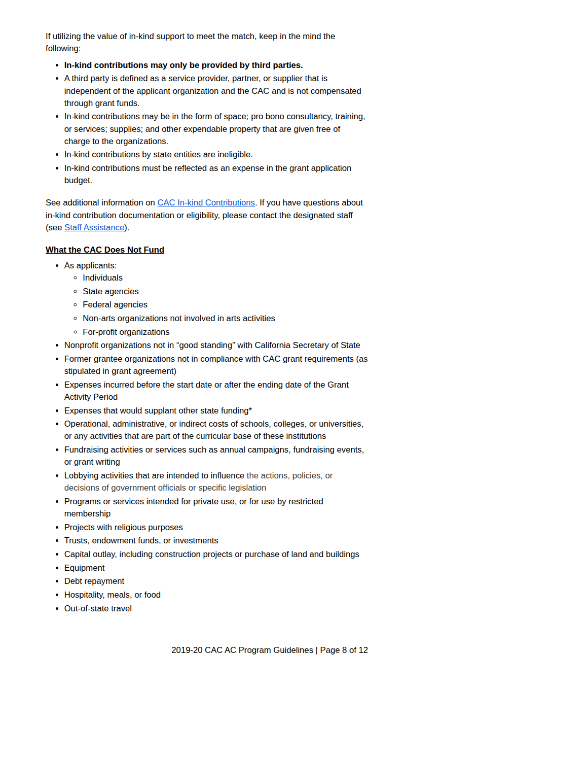If utilizing the value of in-kind support to meet the match, keep in the mind the following:
In-kind contributions may only be provided by third parties.
A third party is defined as a service provider, partner, or supplier that is independent of the applicant organization and the CAC and is not compensated through grant funds.
In-kind contributions may be in the form of space; pro bono consultancy, training, or services; supplies; and other expendable property that are given free of charge to the organizations.
In-kind contributions by state entities are ineligible.
In-kind contributions must be reflected as an expense in the grant application budget.
See additional information on CAC In-kind Contributions. If you have questions about in-kind contribution documentation or eligibility, please contact the designated staff (see Staff Assistance).
What the CAC Does Not Fund
As applicants:
Individuals
State agencies
Federal agencies
Non-arts organizations not involved in arts activities
For-profit organizations
Nonprofit organizations not in “good standing” with California Secretary of State
Former grantee organizations not in compliance with CAC grant requirements (as stipulated in grant agreement)
Expenses incurred before the start date or after the ending date of the Grant Activity Period
Expenses that would supplant other state funding*
Operational, administrative, or indirect costs of schools, colleges, or universities, or any activities that are part of the curricular base of these institutions
Fundraising activities or services such as annual campaigns, fundraising events, or grant writing
Lobbying activities that are intended to influence the actions, policies, or decisions of government officials or specific legislation
Programs or services intended for private use, or for use by restricted membership
Projects with religious purposes
Trusts, endowment funds, or investments
Capital outlay, including construction projects or purchase of land and buildings
Equipment
Debt repayment
Hospitality, meals, or food
Out-of-state travel
2019-20 CAC AC Program Guidelines | Page 8 of 12